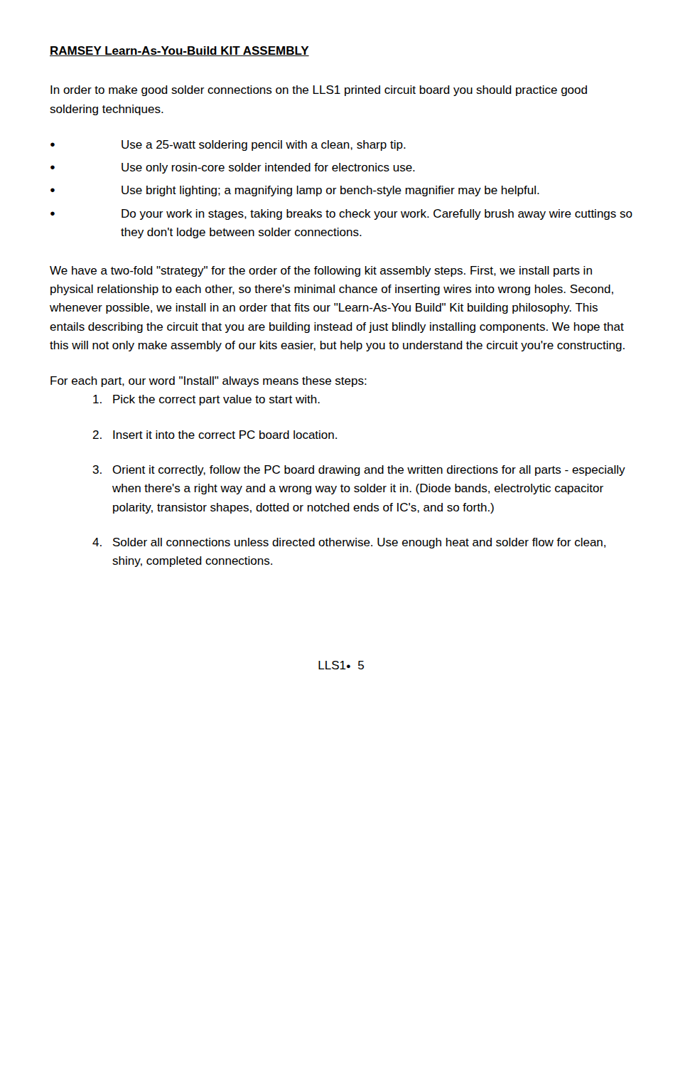RAMSEY Learn-As-You-Build KIT ASSEMBLY
In order to make good solder connections on the LLS1 printed circuit board you should practice good soldering techniques.
Use a 25-watt soldering pencil with a clean, sharp tip.
Use only rosin-core solder intended for electronics use.
Use bright lighting; a magnifying lamp or bench-style magnifier may be helpful.
Do your work in stages, taking breaks to check your work. Carefully brush away wire cuttings so they don't lodge between solder connections.
We have a two-fold "strategy" for the order of the following kit assembly steps. First, we install parts in physical relationship to each other, so there's minimal chance of inserting wires into wrong holes. Second, whenever possible, we install in an order that fits our "Learn-As-You Build" Kit building philosophy. This entails describing the circuit that you are building instead of just blindly installing components. We hope that this will not only make assembly of our kits easier, but help you to understand the circuit you're constructing.
For each part, our word "Install" always means these steps:
Pick the correct part value to start with.
Insert it into the correct PC board location.
Orient it correctly, follow the PC board drawing and the written directions for all parts - especially when there's a right way and a wrong way to solder it in. (Diode bands, electrolytic capacitor polarity, transistor shapes, dotted or notched ends of IC's, and so forth.)
Solder all connections unless directed otherwise. Use enough heat and solder flow for clean, shiny, completed connections.
LLS1● 5